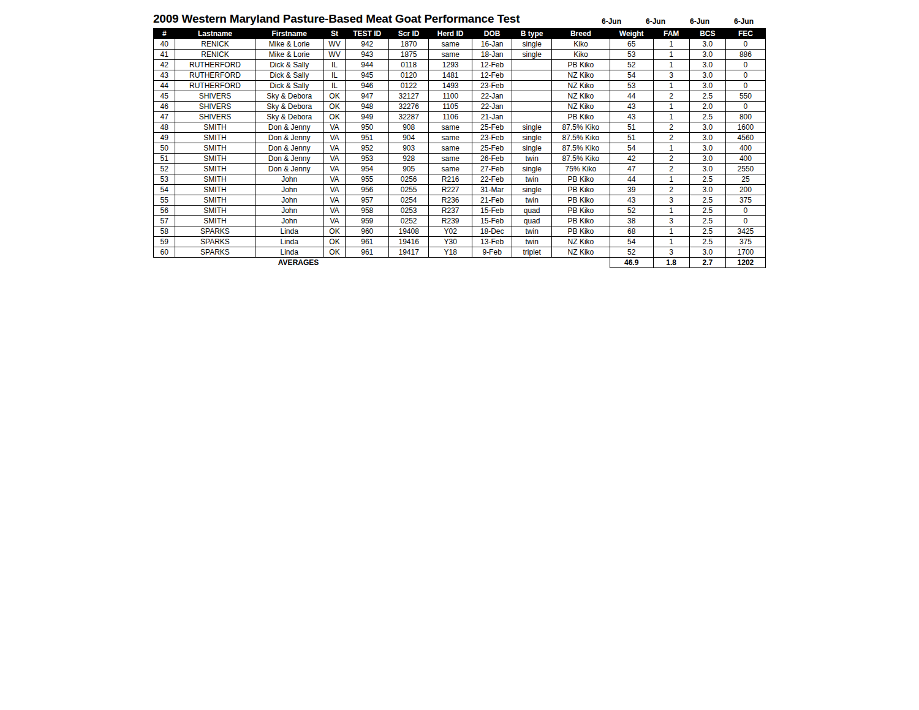2009 Western Maryland Pasture-Based Meat Goat Performance Test
6-Jun 6-Jun 6-Jun 6-Jun
| # | Lastname | Firstname | St | TEST ID | Scr ID | Herd ID | DOB | B type | Breed | Weight | FAM | BCS | FEC |
| --- | --- | --- | --- | --- | --- | --- | --- | --- | --- | --- | --- | --- | --- |
| 40 | RENICK | Mike & Lorie | WV | 942 | 1870 | same | 16-Jan | single | Kiko | 65 | 1 | 3.0 | 0 |
| 41 | RENICK | Mike & Lorie | WV | 943 | 1875 | same | 18-Jan | single | Kiko | 53 | 1 | 3.0 | 886 |
| 42 | RUTHERFORD | Dick & Sally | IL | 944 | 0118 | 1293 | 12-Feb | | PB Kiko | 52 | 1 | 3.0 | 0 |
| 43 | RUTHERFORD | Dick & Sally | IL | 945 | 0120 | 1481 | 12-Feb | | NZ Kiko | 54 | 3 | 3.0 | 0 |
| 44 | RUTHERFORD | Dick & Sally | IL | 946 | 0122 | 1493 | 23-Feb | | NZ Kiko | 53 | 1 | 3.0 | 0 |
| 45 | SHIVERS | Sky & Debora | OK | 947 | 32127 | 1100 | 22-Jan | | NZ Kiko | 44 | 2 | 2.5 | 550 |
| 46 | SHIVERS | Sky & Debora | OK | 948 | 32276 | 1105 | 22-Jan | | NZ Kiko | 43 | 1 | 2.0 | 0 |
| 47 | SHIVERS | Sky & Debora | OK | 949 | 32287 | 1106 | 21-Jan | | PB Kiko | 43 | 1 | 2.5 | 800 |
| 48 | SMITH | Don & Jenny | VA | 950 | 908 | same | 25-Feb | single | 87.5% Kiko | 51 | 2 | 3.0 | 1600 |
| 49 | SMITH | Don & Jenny | VA | 951 | 904 | same | 23-Feb | single | 87.5% Kiko | 51 | 2 | 3.0 | 4560 |
| 50 | SMITH | Don & Jenny | VA | 952 | 903 | same | 25-Feb | single | 87.5% Kiko | 54 | 1 | 3.0 | 400 |
| 51 | SMITH | Don & Jenny | VA | 953 | 928 | same | 26-Feb | twin | 87.5% Kiko | 42 | 2 | 3.0 | 400 |
| 52 | SMITH | Don & Jenny | VA | 954 | 905 | same | 27-Feb | single | 75% Kiko | 47 | 2 | 3.0 | 2550 |
| 53 | SMITH | John | VA | 955 | 0256 | R216 | 22-Feb | twin | PB Kiko | 44 | 1 | 2.5 | 25 |
| 54 | SMITH | John | VA | 956 | 0255 | R227 | 31-Mar | single | PB Kiko | 39 | 2 | 3.0 | 200 |
| 55 | SMITH | John | VA | 957 | 0254 | R236 | 21-Feb | twin | PB Kiko | 43 | 3 | 2.5 | 375 |
| 56 | SMITH | John | VA | 958 | 0253 | R237 | 15-Feb | quad | PB Kiko | 52 | 1 | 2.5 | 0 |
| 57 | SMITH | John | VA | 959 | 0252 | R239 | 15-Feb | quad | PB Kiko | 38 | 3 | 2.5 | 0 |
| 58 | SPARKS | Linda | OK | 960 | 19408 | Y02 | 18-Dec | twin | PB Kiko | 68 | 1 | 2.5 | 3425 |
| 59 | SPARKS | Linda | OK | 961 | 19416 | Y30 | 13-Feb | twin | NZ Kiko | 54 | 1 | 2.5 | 375 |
| 60 | SPARKS | Linda | OK | 961 | 19417 | Y18 | 9-Feb | triplet | NZ Kiko | 52 | 3 | 3.0 | 1700 |
| | AVERAGES | | | | | | | | 46.9 | 1.8 | 2.7 | 1202 |